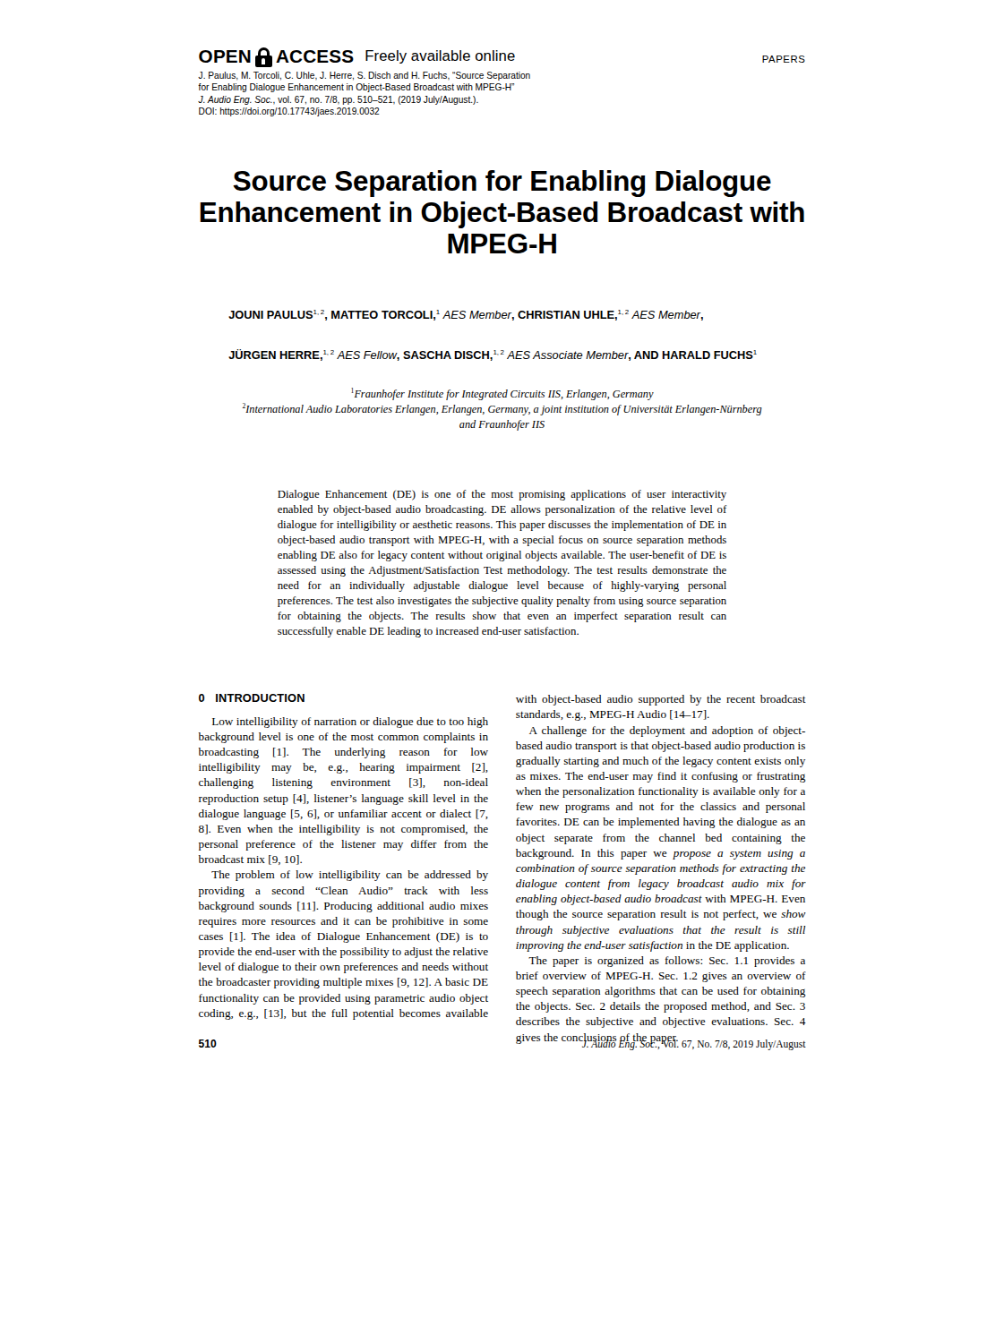PAPERS
OPEN ACCESS Freely available online
J. Paulus, M. Torcoli, C. Uhle, J. Herre, S. Disch and H. Fuchs, “Source Separation
for Enabling Dialogue Enhancement in Object-Based Broadcast with MPEG-H”
J. Audio Eng. Soc., vol. 67, no. 7/8, pp. 510–521, (2019 July/August.).
DOI: https://doi.org/10.17743/jaes.2019.0032
Source Separation for Enabling Dialogue
Enhancement in Object-Based Broadcast with
MPEG-H
JOUNI PAULUS1, 2, MATTEO TORCOLI,1 AES Member, CHRISTIAN UHLE,1, 2 AES Member,
JÜRGEN HERRE,1, 2 AES Fellow, SASCHA DISCH,1, 2 AES Associate Member, AND HARALD FUCHS1
1Fraunhofer Institute for Integrated Circuits IIS, Erlangen, Germany
2International Audio Laboratories Erlangen, Erlangen, Germany, a joint institution of Universität Erlangen-Nürnberg
and Fraunhofer IIS
Dialogue Enhancement (DE) is one of the most promising applications of user interactivity enabled by object-based audio broadcasting. DE allows personalization of the relative level of dialogue for intelligibility or aesthetic reasons. This paper discusses the implementation of DE in object-based audio transport with MPEG-H, with a special focus on source separation methods enabling DE also for legacy content without original objects available. The user-benefit of DE is assessed using the Adjustment/Satisfaction Test methodology. The test results demonstrate the need for an individually adjustable dialogue level because of highly-varying personal preferences. The test also investigates the subjective quality penalty from using source separation for obtaining the objects. The results show that even an imperfect separation result can successfully enable DE leading to increased end-user satisfaction.
0 INTRODUCTION
Low intelligibility of narration or dialogue due to too high background level is one of the most common complaints in broadcasting [1]. The underlying reason for low intelligibility may be, e.g., hearing impairment [2], challenging listening environment [3], non-ideal reproduction setup [4], listener’s language skill level in the dialogue language [5, 6], or unfamiliar accent or dialect [7, 8]. Even when the intelligibility is not compromised, the personal preference of the listener may differ from the broadcast mix [9, 10].
The problem of low intelligibility can be addressed by providing a second “Clean Audio” track with less background sounds [11]. Producing additional audio mixes requires more resources and it can be prohibitive in some cases [1]. The idea of Dialogue Enhancement (DE) is to provide the end-user with the possibility to adjust the relative level of dialogue to their own preferences and needs without the broadcaster providing multiple mixes [9, 12]. A basic DE functionality can be provided using parametric audio object coding, e.g., [13], but the full potential becomes available with object-based audio supported by the recent broadcast standards, e.g., MPEG-H Audio [14–17].
A challenge for the deployment and adoption of object-based audio transport is that object-based audio production is gradually starting and much of the legacy content exists only as mixes. The end-user may find it confusing or frustrating when the personalization functionality is available only for a few new programs and not for the classics and personal favorites. DE can be implemented having the dialogue as an object separate from the channel bed containing the background. In this paper we propose a system using a combination of source separation methods for extracting the dialogue content from legacy broadcast audio mix for enabling object-based audio broadcast with MPEG-H. Even though the source separation result is not perfect, we show through subjective evaluations that the result is still improving the end-user satisfaction in the DE application.
The paper is organized as follows: Sec. 1.1 provides a brief overview of MPEG-H. Sec. 1.2 gives an overview of speech separation algorithms that can be used for obtaining the objects. Sec. 2 details the proposed method, and Sec. 3 describes the subjective and objective evaluations. Sec. 4 gives the conclusions of the paper.
510
J. Audio Eng. Soc., Vol. 67, No. 7/8, 2019 July/August